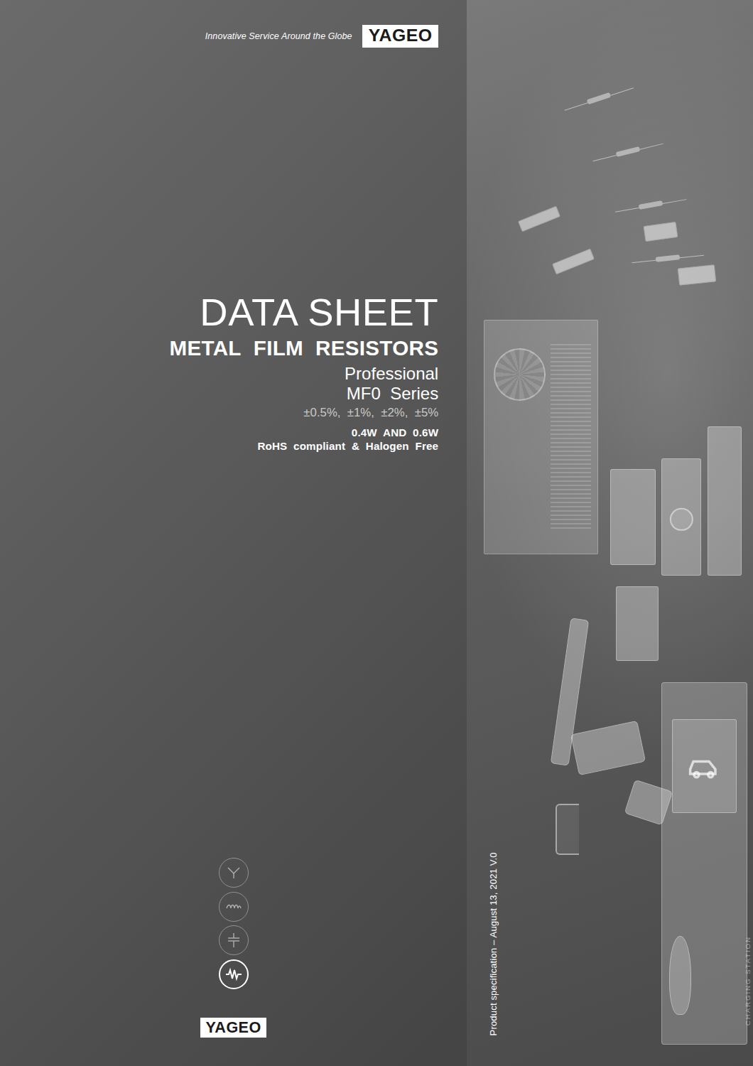Innovative Service Around the Globe YAGEO
DATA SHEET
METAL FILM RESISTORS
Professional
MF0 Series
±0.5%, ±1%, ±2%, ±5%
0.4W AND 0.6W
RoHS compliant & Halogen Free
YAGEO
Product specification – August 13, 2021 V.0
CHARGING STATION